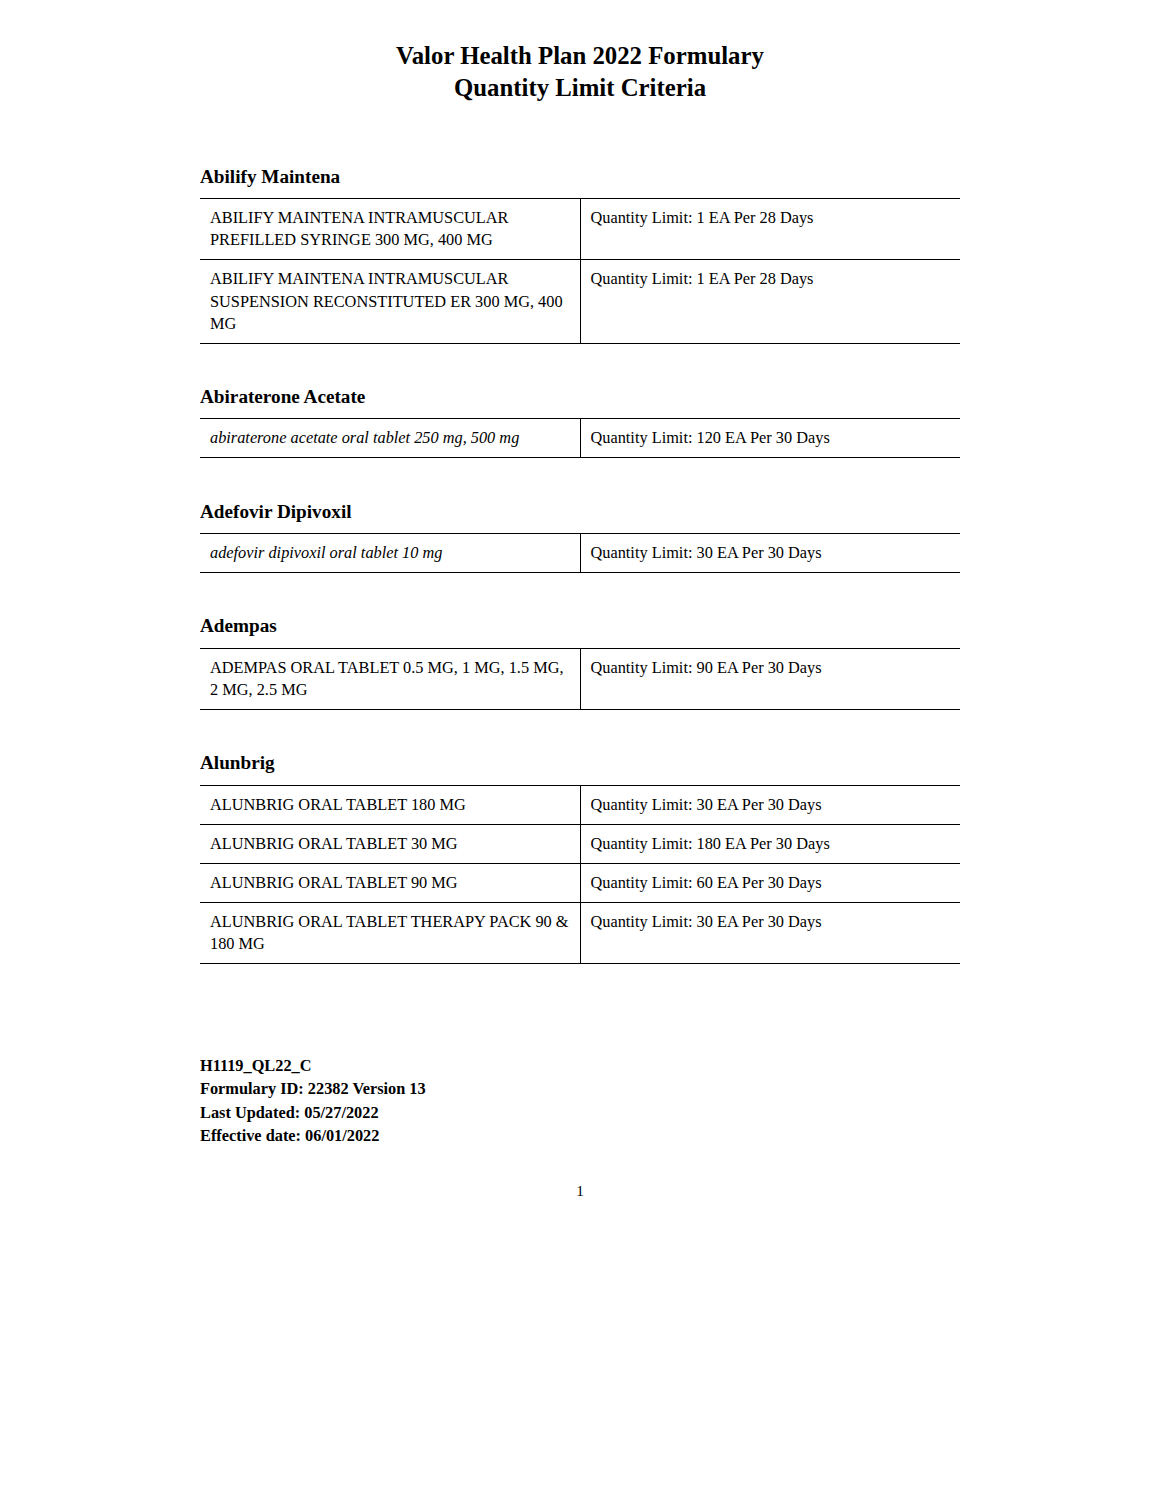Valor Health Plan 2022 FormularyQuantity Limit Criteria
Abilify Maintena
| ABILIFY MAINTENA INTRAMUSCULAR PREFILLED SYRINGE 300 MG, 400 MG | Quantity Limit: 1 EA Per 28 Days |
| ABILIFY MAINTENA INTRAMUSCULAR SUSPENSION RECONSTITUTED ER 300 MG, 400 MG | Quantity Limit: 1 EA Per 28 Days |
Abiraterone Acetate
| abiraterone acetate oral tablet 250 mg, 500 mg | Quantity Limit: 120 EA Per 30 Days |
Adefovir Dipivoxil
| adefovir dipivoxil oral tablet 10 mg | Quantity Limit: 30 EA Per 30 Days |
Adempas
| ADEMPAS ORAL TABLET 0.5 MG, 1 MG, 1.5 MG, 2 MG, 2.5 MG | Quantity Limit: 90 EA Per 30 Days |
Alunbrig
| ALUNBRIG ORAL TABLET 180 MG | Quantity Limit: 30 EA Per 30 Days |
| ALUNBRIG ORAL TABLET 30 MG | Quantity Limit: 180 EA Per 30 Days |
| ALUNBRIG ORAL TABLET 90 MG | Quantity Limit: 60 EA Per 30 Days |
| ALUNBRIG ORAL TABLET THERAPY PACK 90 & 180 MG | Quantity Limit: 30 EA Per 30 Days |
H1119_QL22_C
Formulary ID: 22382 Version 13
Last Updated: 05/27/2022
Effective date: 06/01/2022
1